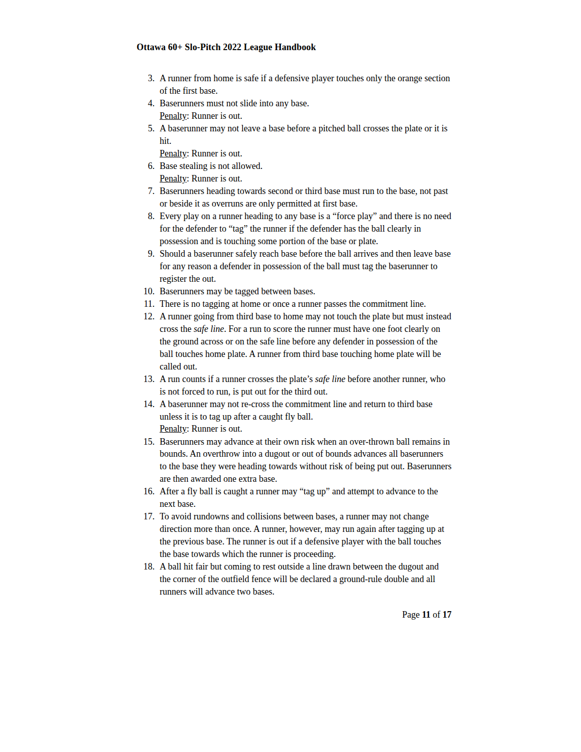Ottawa 60+ Slo-Pitch 2022 League Handbook
3. A runner from home is safe if a defensive player touches only the orange section of the first base.
4. Baserunners must not slide into any base. Penalty: Runner is out.
5. A baserunner may not leave a base before a pitched ball crosses the plate or it is hit. Penalty: Runner is out.
6. Base stealing is not allowed. Penalty: Runner is out.
7. Baserunners heading towards second or third base must run to the base, not past or beside it as overruns are only permitted at first base.
8. Every play on a runner heading to any base is a “force play” and there is no need for the defender to “tag” the runner if the defender has the ball clearly in possession and is touching some portion of the base or plate.
9. Should a baserunner safely reach base before the ball arrives and then leave base for any reason a defender in possession of the ball must tag the baserunner to register the out.
10. Baserunners may be tagged between bases.
11. There is no tagging at home or once a runner passes the commitment line.
12. A runner going from third base to home may not touch the plate but must instead cross the safe line. For a run to score the runner must have one foot clearly on the ground across or on the safe line before any defender in possession of the ball touches home plate. A runner from third base touching home plate will be called out.
13. A run counts if a runner crosses the plate’s safe line before another runner, who is not forced to run, is put out for the third out.
14. A baserunner may not re-cross the commitment line and return to third base unless it is to tag up after a caught fly ball. Penalty: Runner is out.
15. Baserunners may advance at their own risk when an over-thrown ball remains in bounds. An overthrow into a dugout or out of bounds advances all baserunners to the base they were heading towards without risk of being put out. Baserunners are then awarded one extra base.
16. After a fly ball is caught a runner may “tag up” and attempt to advance to the next base.
17. To avoid rundowns and collisions between bases, a runner may not change direction more than once. A runner, however, may run again after tagging up at the previous base. The runner is out if a defensive player with the ball touches the base towards which the runner is proceeding.
18. A ball hit fair but coming to rest outside a line drawn between the dugout and the corner of the outfield fence will be declared a ground-rule double and all runners will advance two bases.
Page 11 of 17